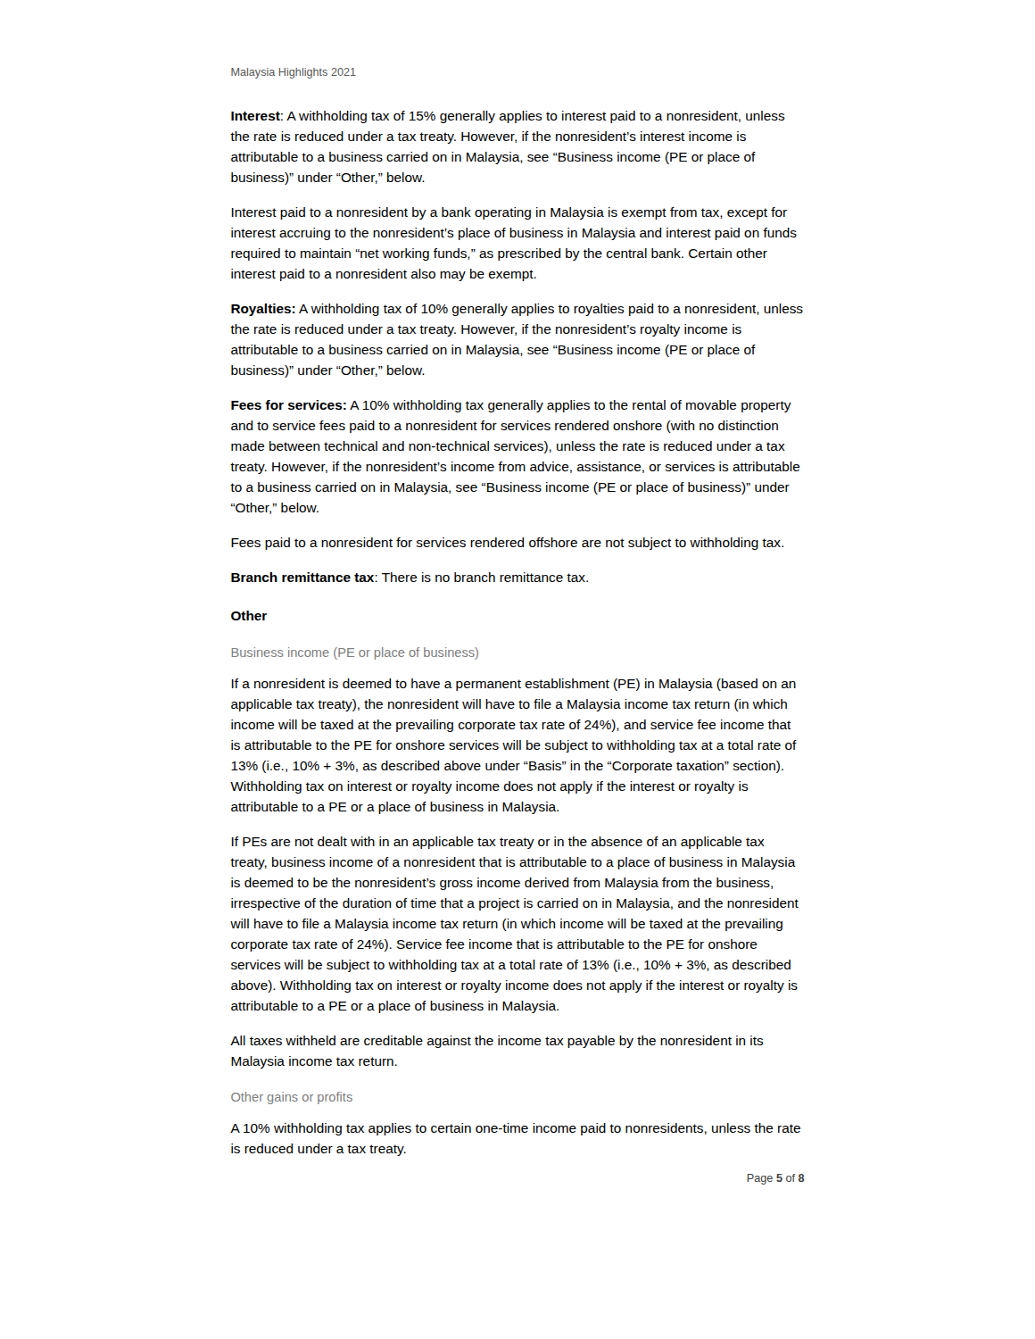Malaysia Highlights 2021
Interest: A withholding tax of 15% generally applies to interest paid to a nonresident, unless the rate is reduced under a tax treaty. However, if the nonresident’s interest income is attributable to a business carried on in Malaysia, see “Business income (PE or place of business)” under “Other,” below.
Interest paid to a nonresident by a bank operating in Malaysia is exempt from tax, except for interest accruing to the nonresident’s place of business in Malaysia and interest paid on funds required to maintain “net working funds,” as prescribed by the central bank. Certain other interest paid to a nonresident also may be exempt.
Royalties: A withholding tax of 10% generally applies to royalties paid to a nonresident, unless the rate is reduced under a tax treaty. However, if the nonresident’s royalty income is attributable to a business carried on in Malaysia, see “Business income (PE or place of business)” under “Other,” below.
Fees for services: A 10% withholding tax generally applies to the rental of movable property and to service fees paid to a nonresident for services rendered onshore (with no distinction made between technical and non-technical services), unless the rate is reduced under a tax treaty. However, if the nonresident’s income from advice, assistance, or services is attributable to a business carried on in Malaysia, see “Business income (PE or place of business)” under “Other,” below.
Fees paid to a nonresident for services rendered offshore are not subject to withholding tax.
Branch remittance tax: There is no branch remittance tax.
Other
Business income (PE or place of business)
If a nonresident is deemed to have a permanent establishment (PE) in Malaysia (based on an applicable tax treaty), the nonresident will have to file a Malaysia income tax return (in which income will be taxed at the prevailing corporate tax rate of 24%), and service fee income that is attributable to the PE for onshore services will be subject to withholding tax at a total rate of 13% (i.e., 10% + 3%, as described above under “Basis” in the “Corporate taxation” section). Withholding tax on interest or royalty income does not apply if the interest or royalty is attributable to a PE or a place of business in Malaysia.
If PEs are not dealt with in an applicable tax treaty or in the absence of an applicable tax treaty, business income of a nonresident that is attributable to a place of business in Malaysia is deemed to be the nonresident’s gross income derived from Malaysia from the business, irrespective of the duration of time that a project is carried on in Malaysia, and the nonresident will have to file a Malaysia income tax return (in which income will be taxed at the prevailing corporate tax rate of 24%). Service fee income that is attributable to the PE for onshore services will be subject to withholding tax at a total rate of 13% (i.e., 10% + 3%, as described above). Withholding tax on interest or royalty income does not apply if the interest or royalty is attributable to a PE or a place of business in Malaysia.
All taxes withheld are creditable against the income tax payable by the nonresident in its Malaysia income tax return.
Other gains or profits
A 10% withholding tax applies to certain one-time income paid to nonresidents, unless the rate is reduced under a tax treaty.
Page 5 of 8